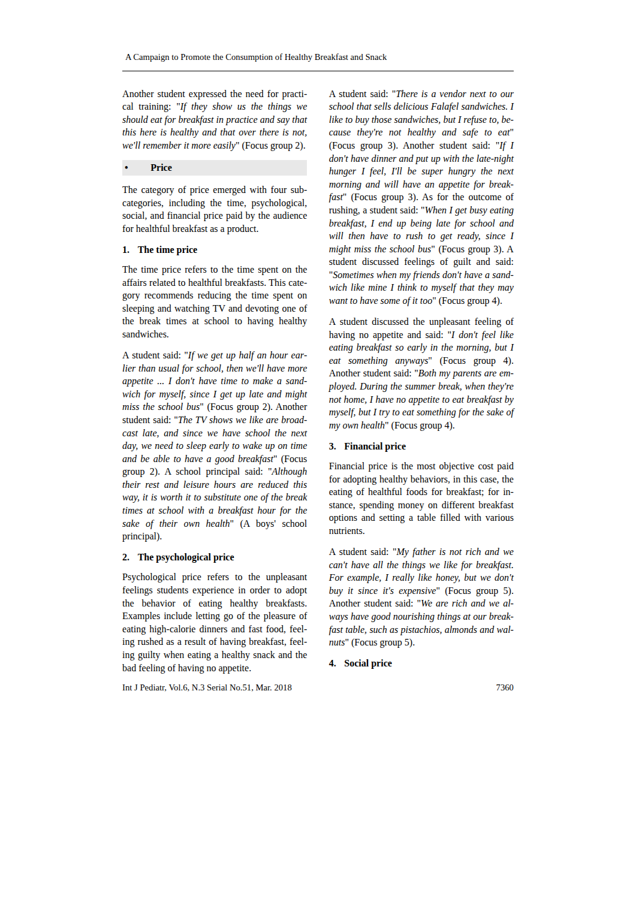A Campaign to Promote the Consumption of Healthy Breakfast and Snack
Another student expressed the need for practical training: "If they show us the things we should eat for breakfast in practice and say that this here is healthy and that over there is not, we'll remember it more easily" (Focus group 2).
•Price
The category of price emerged with four sub-categories, including the time, psychological, social, and financial price paid by the audience for healthful breakfast as a product.
1. The time price
The time price refers to the time spent on the affairs related to healthful breakfasts. This category recommends reducing the time spent on sleeping and watching TV and devoting one of the break times at school to having healthy sandwiches.
A student said: "If we get up half an hour earlier than usual for school, then we'll have more appetite ... I don't have time to make a sandwich for myself, since I get up late and might miss the school bus" (Focus group 2). Another student said: "The TV shows we like are broadcast late, and since we have school the next day, we need to sleep early to wake up on time and be able to have a good breakfast" (Focus group 2). A school principal said: "Although their rest and leisure hours are reduced this way, it is worth it to substitute one of the break times at school with a breakfast hour for the sake of their own health" (A boys' school principal).
2. The psychological price
Psychological price refers to the unpleasant feelings students experience in order to adopt the behavior of eating healthy breakfasts. Examples include letting go of the pleasure of eating high-calorie dinners and fast food, feeling rushed as a result of having breakfast, feeling guilty when eating a healthy snack and the bad feeling of having no appetite.
A student said: "There is a vendor next to our school that sells delicious Falafel sandwiches. I like to buy those sandwiches, but I refuse to, because they're not healthy and safe to eat" (Focus group 3). Another student said: "If I don't have dinner and put up with the late-night hunger I feel, I'll be super hungry the next morning and will have an appetite for breakfast" (Focus group 3). As for the outcome of rushing, a student said: "When I get busy eating breakfast, I end up being late for school and will then have to rush to get ready, since I might miss the school bus" (Focus group 3). A student discussed feelings of guilt and said: "Sometimes when my friends don't have a sandwich like mine I think to myself that they may want to have some of it too" (Focus group 4).
A student discussed the unpleasant feeling of having no appetite and said: "I don't feel like eating breakfast so early in the morning, but I eat something anyways" (Focus group 4). Another student said: "Both my parents are employed. During the summer break, when they're not home, I have no appetite to eat breakfast by myself, but I try to eat something for the sake of my own health" (Focus group 4).
3. Financial price
Financial price is the most objective cost paid for adopting healthy behaviors, in this case, the eating of healthful foods for breakfast; for instance, spending money on different breakfast options and setting a table filled with various nutrients.
A student said: "My father is not rich and we can't have all the things we like for breakfast. For example, I really like honey, but we don't buy it since it's expensive" (Focus group 5). Another student said: "We are rich and we always have good nourishing things at our breakfast table, such as pistachios, almonds and walnuts" (Focus group 5).
4. Social price
Int J Pediatr, Vol.6, N.3 Serial No.51, Mar. 2018 7360